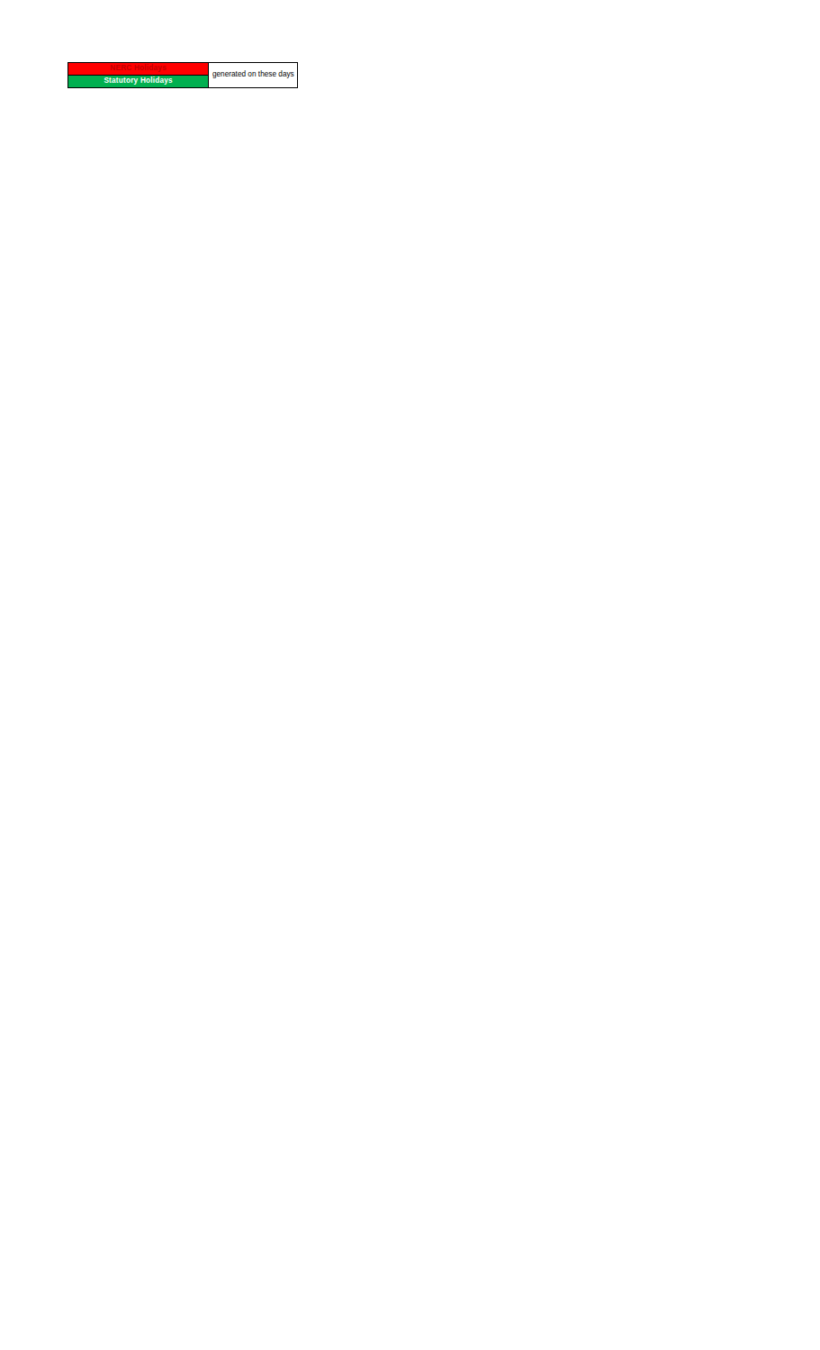| NERC Holidays | generated on these days |
| Statutory Holidays |